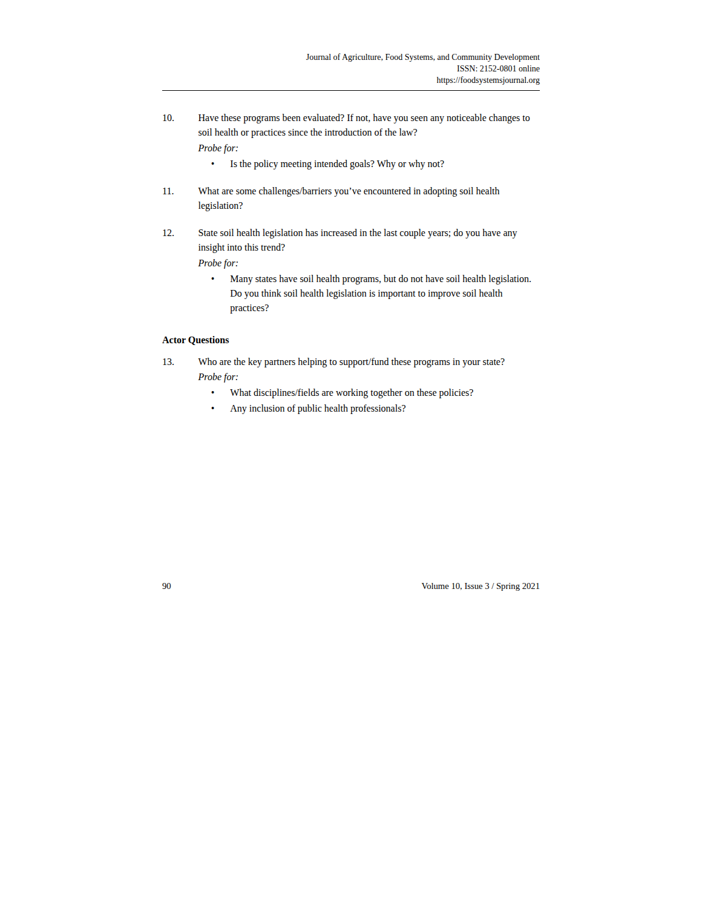Journal of Agriculture, Food Systems, and Community Development
ISSN: 2152-0801 online
https://foodsystemsjournal.org
10. Have these programs been evaluated? If not, have you seen any noticeable changes to soil health or practices since the introduction of the law?
Probe for:
Is the policy meeting intended goals? Why or why not?
11. What are some challenges/barriers you’ve encountered in adopting soil health legislation?
12. State soil health legislation has increased in the last couple years; do you have any insight into this trend?
Probe for:
Many states have soil health programs, but do not have soil health legislation. Do you think soil health legislation is important to improve soil health practices?
Actor Questions
13. Who are the key partners helping to support/fund these programs in your state?
Probe for:
What disciplines/fields are working together on these policies?
Any inclusion of public health professionals?
90
Volume 10, Issue 3 / Spring 2021